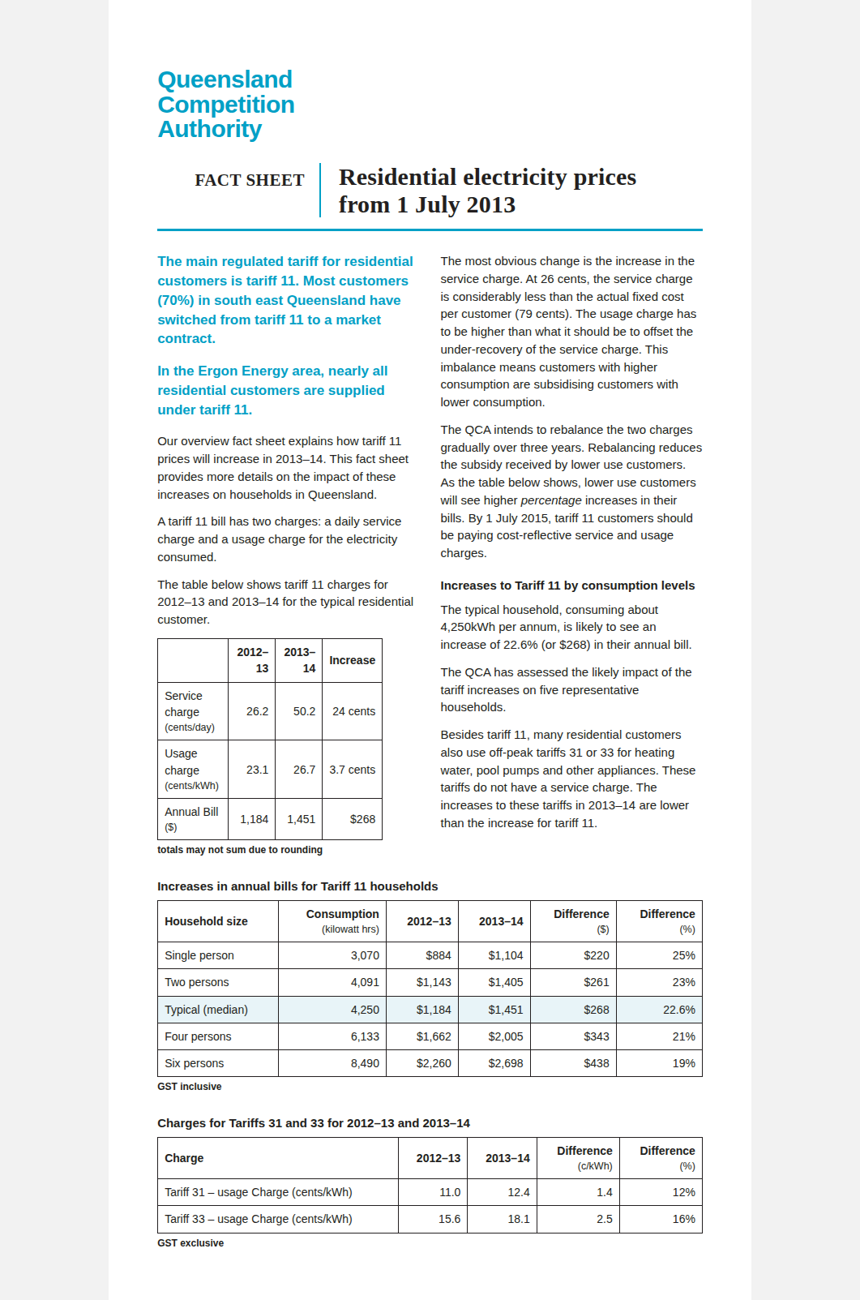Queensland Competition Authority
FACT SHEET
Residential electricity prices
from 1 July 2013
The main regulated tariff for residential customers is tariff 11. Most customers (70%) in south east Queensland have switched from tariff 11 to a market contract.
In the Ergon Energy area, nearly all residential customers are supplied under tariff 11.
Our overview fact sheet explains how tariff 11 prices will increase in 2013–14. This fact sheet provides more details on the impact of these increases on households in Queensland.
A tariff 11 bill has two charges: a daily service charge and a usage charge for the electricity consumed.
The table below shows tariff 11 charges for 2012–13 and 2013–14 for the typical residential customer.
| | 2012–13 | 2013–14 | Increase |
| --- | --- | --- | --- |
| Service charge (cents/day) | 26.2 | 50.2 | 24 cents |
| Usage charge (cents/kWh) | 23.1 | 26.7 | 3.7 cents |
| Annual Bill ($) | 1,184 | 1,451 | $268 |
totals may not sum due to rounding
The most obvious change is the increase in the service charge. At 26 cents, the service charge is considerably less than the actual fixed cost per customer (79 cents). The usage charge has to be higher than what it should be to offset the under-recovery of the service charge. This imbalance means customers with higher consumption are subsidising customers with lower consumption.
The QCA intends to rebalance the two charges gradually over three years. Rebalancing reduces the subsidy received by lower use customers. As the table below shows, lower use customers will see higher percentage increases in their bills. By 1 July 2015, tariff 11 customers should be paying cost-reflective service and usage charges.
Increases to Tariff 11 by consumption levels
The typical household, consuming about 4,250kWh per annum, is likely to see an increase of 22.6% (or $268) in their annual bill.
The QCA has assessed the likely impact of the tariff increases on five representative households.
Besides tariff 11, many residential customers also use off-peak tariffs 31 or 33 for heating water, pool pumps and other appliances. These tariffs do not have a service charge. The increases to these tariffs in 2013–14 are lower than the increase for tariff 11.
Increases in annual bills for Tariff 11 households
| Household size | Consumption (kilowatt hrs) | 2012–13 | 2013–14 | Difference ($) | Difference (%) |
| --- | --- | --- | --- | --- | --- |
| Single person | 3,070 | $884 | $1,104 | $220 | 25% |
| Two persons | 4,091 | $1,143 | $1,405 | $261 | 23% |
| Typical (median) | 4,250 | $1,184 | $1,451 | $268 | 22.6% |
| Four persons | 6,133 | $1,662 | $2,005 | $343 | 21% |
| Six persons | 8,490 | $2,260 | $2,698 | $438 | 19% |
GST inclusive
Charges for Tariffs 31 and 33 for 2012–13 and 2013–14
| Charge | 2012–13 | 2013–14 | Difference (c/kWh) | Difference (%) |
| --- | --- | --- | --- | --- |
| Tariff 31 – usage Charge (cents/kWh) | 11.0 | 12.4 | 1.4 | 12% |
| Tariff 33 – usage Charge (cents/kWh) | 15.6 | 18.1 | 2.5 | 16% |
GST exclusive